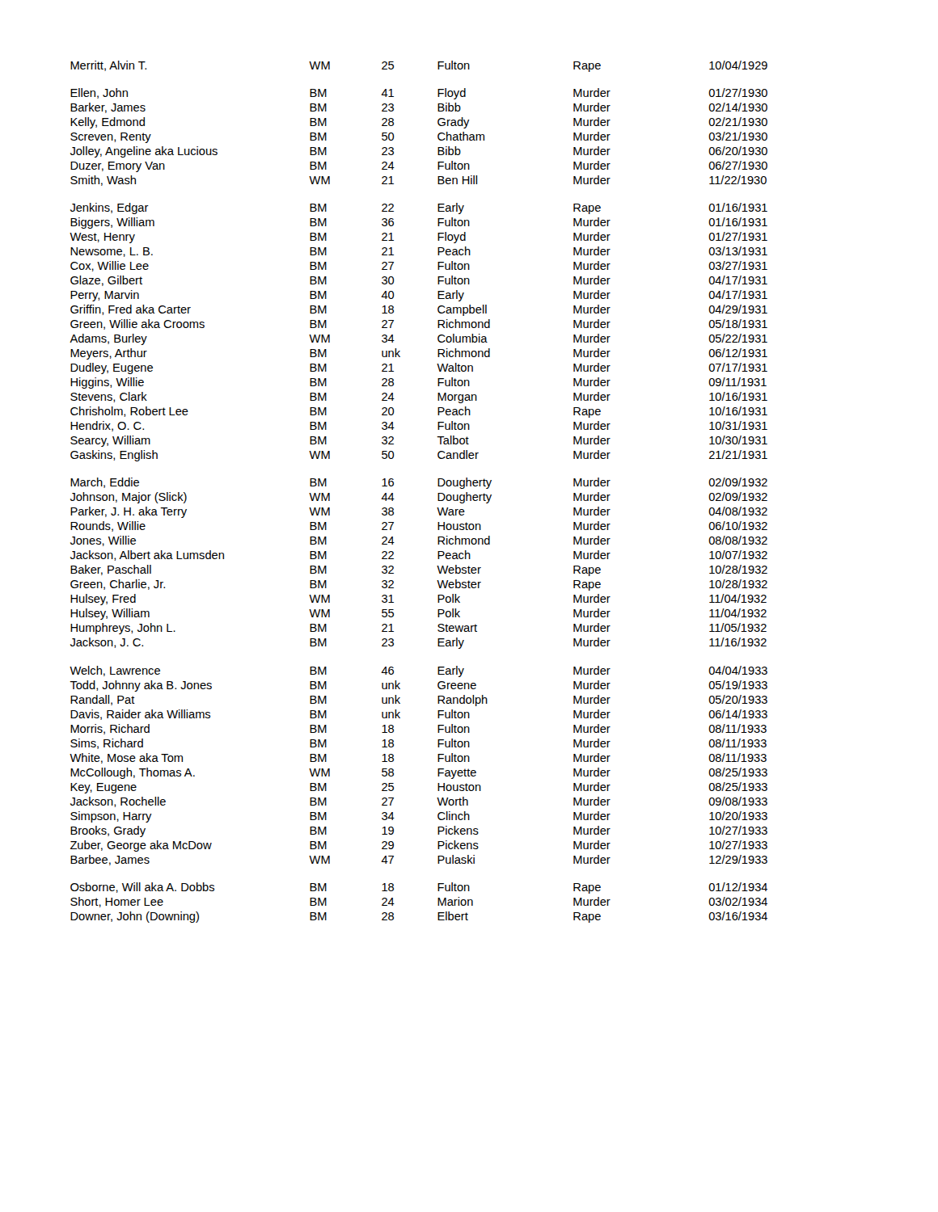| Merritt, Alvin T. | WM | 25 | Fulton | Rape | 10/04/1929 |
| Ellen, John | BM | 41 | Floyd | Murder | 01/27/1930 |
| Barker, James | BM | 23 | Bibb | Murder | 02/14/1930 |
| Kelly, Edmond | BM | 28 | Grady | Murder | 02/21/1930 |
| Screven, Renty | BM | 50 | Chatham | Murder | 03/21/1930 |
| Jolley, Angeline aka Lucious | BM | 23 | Bibb | Murder | 06/20/1930 |
| Duzer, Emory Van | BM | 24 | Fulton | Murder | 06/27/1930 |
| Smith, Wash | WM | 21 | Ben Hill | Murder | 11/22/1930 |
| Jenkins, Edgar | BM | 22 | Early | Rape | 01/16/1931 |
| Biggers, William | BM | 36 | Fulton | Murder | 01/16/1931 |
| West, Henry | BM | 21 | Floyd | Murder | 01/27/1931 |
| Newsome, L. B. | BM | 21 | Peach | Murder | 03/13/1931 |
| Cox, Willie Lee | BM | 27 | Fulton | Murder | 03/27/1931 |
| Glaze, Gilbert | BM | 30 | Fulton | Murder | 04/17/1931 |
| Perry, Marvin | BM | 40 | Early | Murder | 04/17/1931 |
| Griffin, Fred aka Carter | BM | 18 | Campbell | Murder | 04/29/1931 |
| Green, Willie aka Crooms | BM | 27 | Richmond | Murder | 05/18/1931 |
| Adams, Burley | WM | 34 | Columbia | Murder | 05/22/1931 |
| Meyers, Arthur | BM | unk | Richmond | Murder | 06/12/1931 |
| Dudley, Eugene | BM | 21 | Walton | Murder | 07/17/1931 |
| Higgins, Willie | BM | 28 | Fulton | Murder | 09/11/1931 |
| Stevens, Clark | BM | 24 | Morgan | Murder | 10/16/1931 |
| Chrisholm, Robert Lee | BM | 20 | Peach | Rape | 10/16/1931 |
| Hendrix, O. C. | BM | 34 | Fulton | Murder | 10/31/1931 |
| Searcy, William | BM | 32 | Talbot | Murder | 10/30/1931 |
| Gaskins, English | WM | 50 | Candler | Murder | 21/21/1931 |
| March, Eddie | BM | 16 | Dougherty | Murder | 02/09/1932 |
| Johnson, Major (Slick) | WM | 44 | Dougherty | Murder | 02/09/1932 |
| Parker, J. H. aka Terry | WM | 38 | Ware | Murder | 04/08/1932 |
| Rounds, Willie | BM | 27 | Houston | Murder | 06/10/1932 |
| Jones, Willie | BM | 24 | Richmond | Murder | 08/08/1932 |
| Jackson, Albert aka Lumsden | BM | 22 | Peach | Murder | 10/07/1932 |
| Baker, Paschall | BM | 32 | Webster | Rape | 10/28/1932 |
| Green, Charlie, Jr. | BM | 32 | Webster | Rape | 10/28/1932 |
| Hulsey, Fred | WM | 31 | Polk | Murder | 11/04/1932 |
| Hulsey, William | WM | 55 | Polk | Murder | 11/04/1932 |
| Humphreys, John L. | BM | 21 | Stewart | Murder | 11/05/1932 |
| Jackson, J. C. | BM | 23 | Early | Murder | 11/16/1932 |
| Welch, Lawrence | BM | 46 | Early | Murder | 04/04/1933 |
| Todd, Johnny aka B. Jones | BM | unk | Greene | Murder | 05/19/1933 |
| Randall, Pat | BM | unk | Randolph | Murder | 05/20/1933 |
| Davis, Raider aka Williams | BM | unk | Fulton | Murder | 06/14/1933 |
| Morris, Richard | BM | 18 | Fulton | Murder | 08/11/1933 |
| Sims, Richard | BM | 18 | Fulton | Murder | 08/11/1933 |
| White, Mose aka Tom | BM | 18 | Fulton | Murder | 08/11/1933 |
| McCollough, Thomas A. | WM | 58 | Fayette | Murder | 08/25/1933 |
| Key, Eugene | BM | 25 | Houston | Murder | 08/25/1933 |
| Jackson, Rochelle | BM | 27 | Worth | Murder | 09/08/1933 |
| Simpson, Harry | BM | 34 | Clinch | Murder | 10/20/1933 |
| Brooks, Grady | BM | 19 | Pickens | Murder | 10/27/1933 |
| Zuber, George aka McDow | BM | 29 | Pickens | Murder | 10/27/1933 |
| Barbee, James | WM | 47 | Pulaski | Murder | 12/29/1933 |
| Osborne, Will aka A. Dobbs | BM | 18 | Fulton | Rape | 01/12/1934 |
| Short, Homer Lee | BM | 24 | Marion | Murder | 03/02/1934 |
| Downer, John (Downing) | BM | 28 | Elbert | Rape | 03/16/1934 |